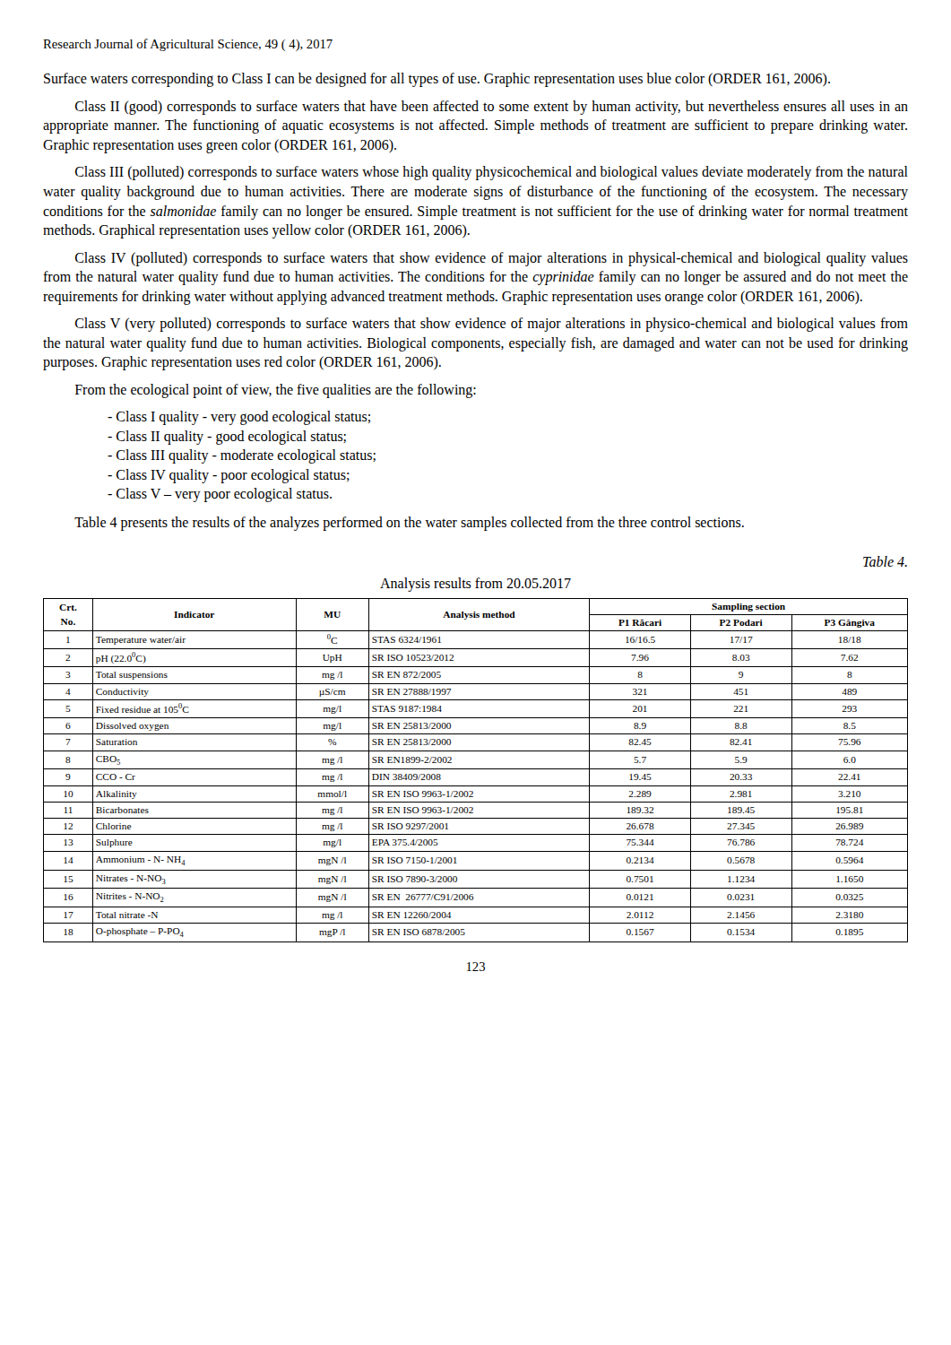Research Journal of Agricultural Science, 49 ( 4), 2017
Surface waters corresponding to Class I can be designed for all types of use. Graphic representation uses blue color (ORDER 161, 2006).
Class II (good) corresponds to surface waters that have been affected to some extent by human activity, but nevertheless ensures all uses in an appropriate manner. The functioning of aquatic ecosystems is not affected. Simple methods of treatment are sufficient to prepare drinking water. Graphic representation uses green color (ORDER 161, 2006).
Class III (polluted) corresponds to surface waters whose high quality physicochemical and biological values deviate moderately from the natural water quality background due to human activities. There are moderate signs of disturbance of the functioning of the ecosystem. The necessary conditions for the salmonidae family can no longer be ensured. Simple treatment is not sufficient for the use of drinking water for normal treatment methods. Graphical representation uses yellow color (ORDER 161, 2006).
Class IV (polluted) corresponds to surface waters that show evidence of major alterations in physical-chemical and biological quality values from the natural water quality fund due to human activities. The conditions for the cyprinidae family can no longer be assured and do not meet the requirements for drinking water without applying advanced treatment methods. Graphic representation uses orange color (ORDER 161, 2006).
Class V (very polluted) corresponds to surface waters that show evidence of major alterations in physico-chemical and biological values from the natural water quality fund due to human activities. Biological components, especially fish, are damaged and water can not be used for drinking purposes. Graphic representation uses red color (ORDER 161, 2006).
From the ecological point of view, the five qualities are the following:
- Class I quality - very good ecological status;
- Class II quality - good ecological status;
- Class III quality - moderate ecological status;
- Class IV quality - poor ecological status;
- Class V – very poor ecological status.
Table 4 presents the results of the analyzes performed on the water samples collected from the three control sections.
Table 4.
Analysis results from 20.05.2017
| Crt. No. | Indicator | MU | Analysis method | Sampling section |
| --- | --- | --- | --- | --- |
| P1 Răcari | P2 Podari | P3 Gângiva |
| 1 | Temperature water/air | 0 C | STAS 6324/1961 | 16/16.5 | 17/17 | 18/18 |
| 2 | pH (22.0 0 C) | UpH | SR ISO 10523/2012 | 7.96 | 8.03 | 7.62 |
| 3 | Total suspensions | mg /l | SR EN 872/2005 | 8 | 9 | 8 |
| 4 | Conductivity | µS/cm | SR EN 27888/1997 | 321 | 451 | 489 |
| 5 | Fixed residue at 105 0 C | mg/l | STAS 9187:1984 | 201 | 221 | 293 |
| 6 | Dissolved oxygen | mg/l | SR EN 25813/2000 | 8.9 | 8.8 | 8.5 |
| 7 | Saturation | % | SR EN 25813/2000 | 82.45 | 82.41 | 75.96 |
| 8 | CBO 5 | mg /l | SR EN1899-2/2002 | 5.7 | 5.9 | 6.0 |
| 9 | CCO - Cr | mg /l | DIN 38409/2008 | 19.45 | 20.33 | 22.41 |
| 10 | Alkalinity | mmol/l | SR EN ISO 9963-1/2002 | 2.289 | 2.981 | 3.210 |
| 11 | Bicarbonates | mg /l | SR EN ISO 9963-1/2002 | 189.32 | 189.45 | 195.81 |
| 12 | Chlorine | mg /l | SR ISO 9297/2001 | 26.678 | 27.345 | 26.989 |
| 13 | Sulphure | mg/l | EPA 375.4/2005 | 75.344 | 76.786 | 78.724 |
| 14 | Ammonium - N- NH 4 | mgN /l | SR ISO 7150-1/2001 | 0.2134 | 0.5678 | 0.5964 |
| 15 | Nitrates - N-NO 3 | mgN /l | SR ISO 7890-3/2000 | 0.7501 | 1.1234 | 1.1650 |
| 16 | Nitrites - N-NO 2 | mgN /l | SR EN 26777/C91/2006 | 0.0121 | 0.0231 | 0.0325 |
| 17 | Total nitrate -N | mg /l | SR EN 12260/2004 | 2.0112 | 2.1456 | 2.3180 |
| 18 | O-phosphate – P-PO 4 | mgP /l | SR EN ISO 6878/2005 | 0.1567 | 0.1534 | 0.1895 |
123